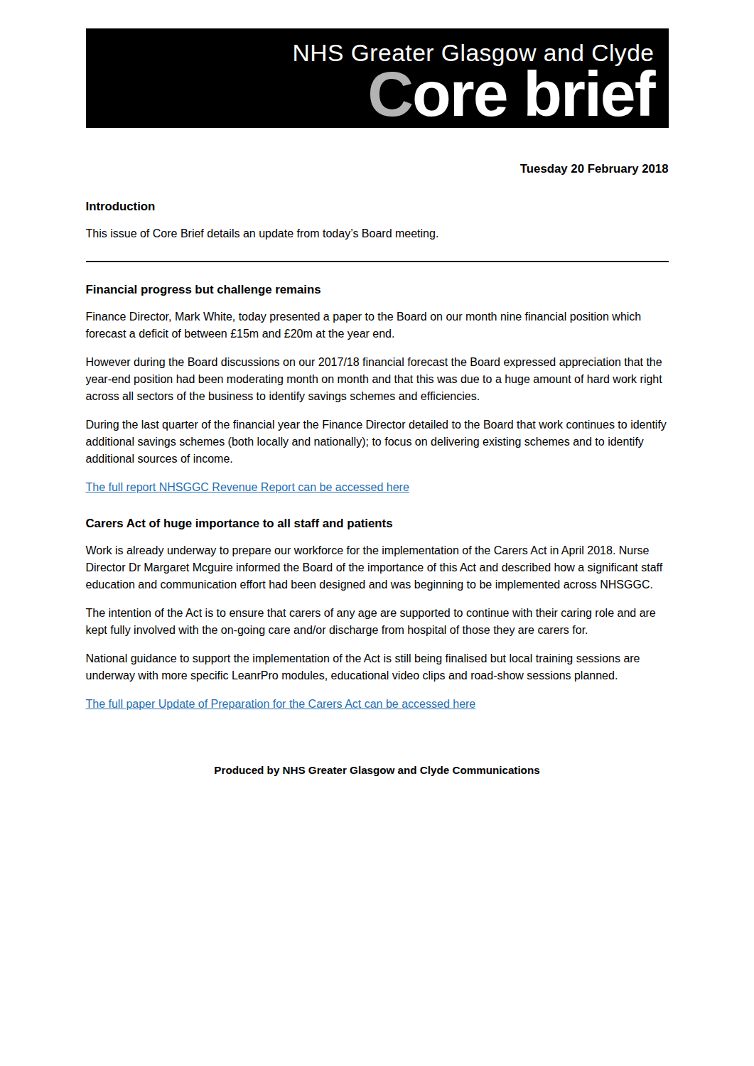NHS Greater Glasgow and Clyde
Core brief
Tuesday 20 February 2018
Introduction
This issue of Core Brief details an update from today’s Board meeting.
Financial progress but challenge remains
Finance Director, Mark White, today presented a paper to the Board on our month nine financial position which forecast a deficit of between £15m and £20m at the year end.
However during the Board discussions on our 2017/18 financial forecast the Board expressed appreciation that the year-end position had been moderating month on month and that this was due to a huge amount of hard work right across all sectors of the business to identify savings schemes and efficiencies.
During the last quarter of the financial year the Finance Director detailed to the Board that work continues to identify additional savings schemes (both locally and nationally); to focus on delivering existing schemes and to identify additional sources of income.
The full report NHSGGC Revenue Report can be accessed here
Carers Act of huge importance to all staff and patients
Work is already underway to prepare our workforce for the implementation of the Carers Act in April 2018. Nurse Director Dr Margaret Mcguire informed the Board of the importance of this Act and described how a significant staff education and communication effort had been designed and was beginning to be implemented across NHSGGC.
The intention of the Act is to ensure that carers of any age are supported to continue with their caring role and are kept fully involved with the on-going care and/or discharge from hospital of those they are carers for.
National guidance to support the implementation of the Act is still being finalised but local training sessions are underway with more specific LeanrPro modules, educational video clips and road-show sessions planned.
The full paper Update of Preparation for the Carers Act can be accessed here
Produced by NHS Greater Glasgow and Clyde Communications